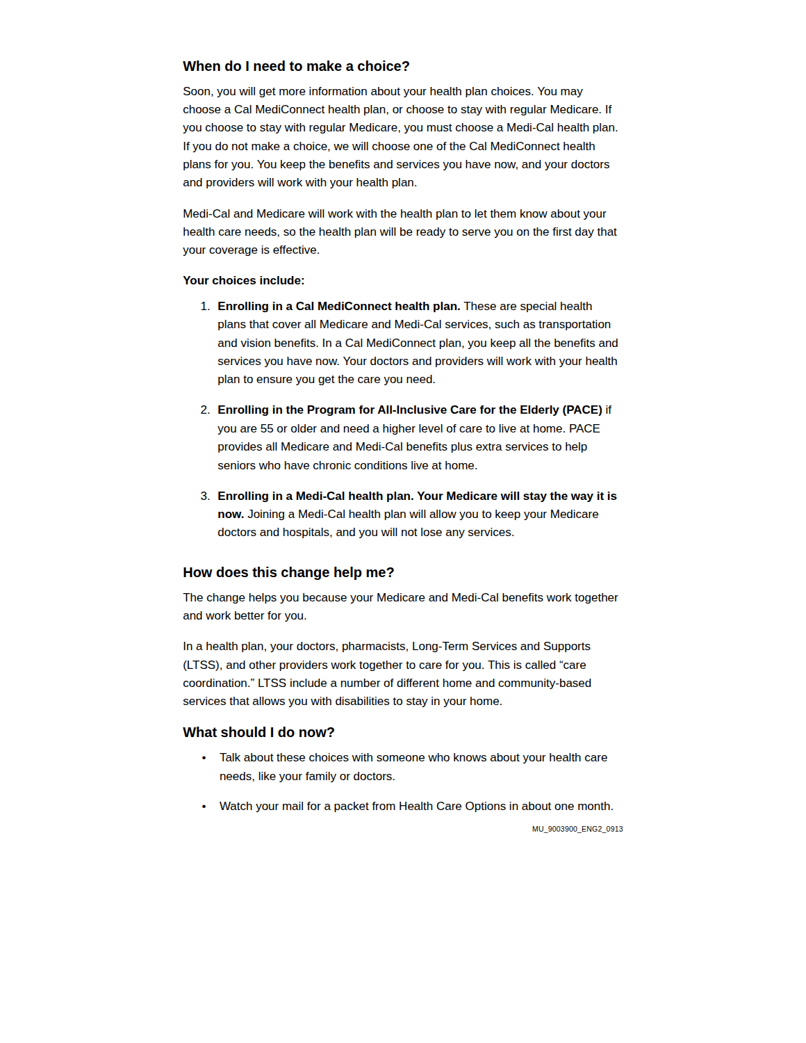When do I need to make a choice?
Soon, you will get more information about your health plan choices. You may choose a Cal MediConnect health plan, or choose to stay with regular Medicare. If you choose to stay with regular Medicare, you must choose a Medi-Cal health plan. If you do not make a choice, we will choose one of the Cal MediConnect health plans for you. You keep the benefits and services you have now, and your doctors and providers will work with your health plan.
Medi-Cal and Medicare will work with the health plan to let them know about your health care needs, so the health plan will be ready to serve you on the first day that your coverage is effective.
Your choices include:
Enrolling in a Cal MediConnect health plan. These are special health plans that cover all Medicare and Medi-Cal services, such as transportation and vision benefits. In a Cal MediConnect plan, you keep all the benefits and services you have now. Your doctors and providers will work with your health plan to ensure you get the care you need.
Enrolling in the Program for All-Inclusive Care for the Elderly (PACE) if you are 55 or older and need a higher level of care to live at home. PACE provides all Medicare and Medi-Cal benefits plus extra services to help seniors who have chronic conditions live at home.
Enrolling in a Medi-Cal health plan. Your Medicare will stay the way it is now. Joining a Medi-Cal health plan will allow you to keep your Medicare doctors and hospitals, and you will not lose any services.
How does this change help me?
The change helps you because your Medicare and Medi-Cal benefits work together and work better for you.
In a health plan, your doctors, pharmacists, Long-Term Services and Supports (LTSS), and other providers work together to care for you. This is called “care coordination.” LTSS include a number of different home and community-based services that allows you with disabilities to stay in your home.
What should I do now?
Talk about these choices with someone who knows about your health care needs, like your family or doctors.
Watch your mail for a packet from Health Care Options in about one month.
MU_9003900_ENG2_0913